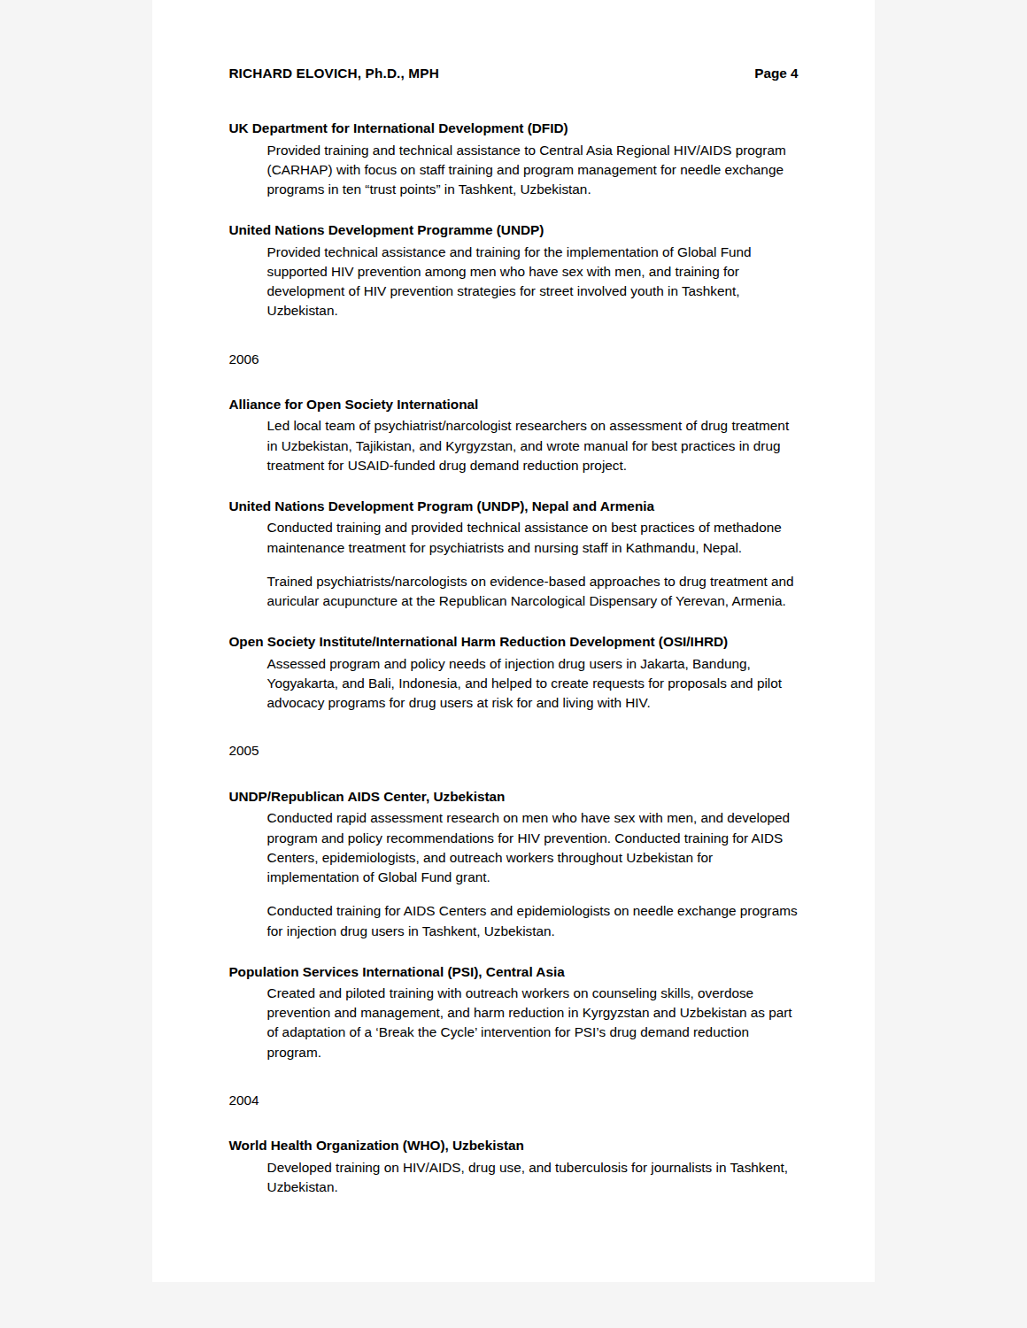RICHARD ELOVICH, Ph.D., MPH Page 4
UK Department for International Development (DFID)
Provided training and technical assistance to Central Asia Regional HIV/AIDS program (CARHAP) with focus on staff training and program management for needle exchange programs in ten “trust points” in Tashkent, Uzbekistan.
United Nations Development Programme (UNDP)
Provided technical assistance and training for the implementation of Global Fund supported HIV prevention among men who have sex with men, and training for development of HIV prevention strategies for street involved youth in Tashkent, Uzbekistan.
2006
Alliance for Open Society International
Led local team of psychiatrist/narcologist researchers on assessment of drug treatment in Uzbekistan, Tajikistan, and Kyrgyzstan, and wrote manual for best practices in drug treatment for USAID-funded drug demand reduction project.
United Nations Development Program (UNDP), Nepal and Armenia
Conducted training and provided technical assistance on best practices of methadone maintenance treatment for psychiatrists and nursing staff in Kathmandu, Nepal.
Trained psychiatrists/narcologists on evidence-based approaches to drug treatment and auricular acupuncture at the Republican Narcological Dispensary of Yerevan, Armenia.
Open Society Institute/International Harm Reduction Development (OSI/IHRD)
Assessed program and policy needs of injection drug users in Jakarta, Bandung, Yogyakarta, and Bali, Indonesia, and helped to create requests for proposals and pilot advocacy programs for drug users at risk for and living with HIV.
2005
UNDP/Republican AIDS Center, Uzbekistan
Conducted rapid assessment research on men who have sex with men, and developed program and policy recommendations for HIV prevention. Conducted training for AIDS Centers, epidemiologists, and outreach workers throughout Uzbekistan for implementation of Global Fund grant.
Conducted training for AIDS Centers and epidemiologists on needle exchange programs for injection drug users in Tashkent, Uzbekistan.
Population Services International (PSI), Central Asia
Created and piloted training with outreach workers on counseling skills, overdose prevention and management, and harm reduction in Kyrgyzstan and Uzbekistan as part of adaptation of a ‘Break the Cycle’ intervention for PSI’s drug demand reduction program.
2004
World Health Organization (WHO), Uzbekistan
Developed training on HIV/AIDS, drug use, and tuberculosis for journalists in Tashkent, Uzbekistan.